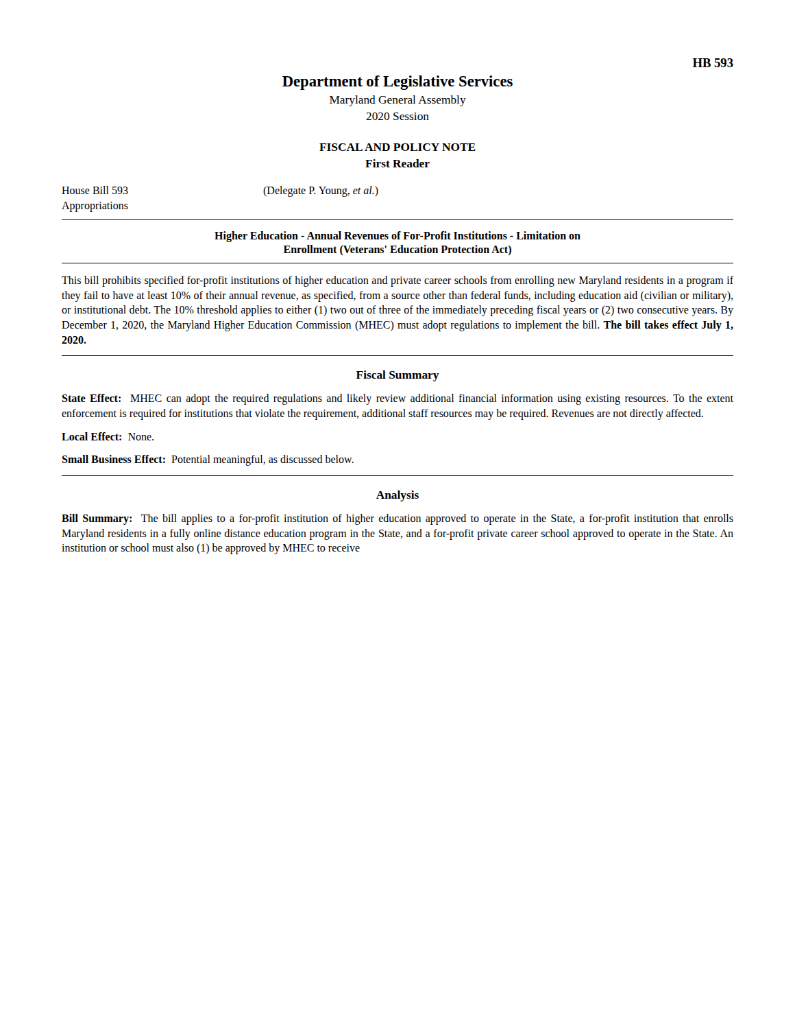HB 593
Department of Legislative Services
Maryland General Assembly
2020 Session
FISCAL AND POLICY NOTE
First Reader
| House Bill 593 | (Delegate P. Young, et al. ) | |
| Appropriations | | |
Higher Education - Annual Revenues of For-Profit Institutions - Limitation on
Enrollment (Veterans' Education Protection Act)
This bill prohibits specified for-profit institutions of higher education and private career schools from enrolling new Maryland residents in a program if they fail to have at least 10% of their annual revenue, as specified, from a source other than federal funds, including education aid (civilian or military), or institutional debt. The 10% threshold applies to either (1) two out of three of the immediately preceding fiscal years or (2) two consecutive years. By December 1, 2020, the Maryland Higher Education Commission (MHEC) must adopt regulations to implement the bill. The bill takes effect July 1, 2020.
Fiscal Summary
State Effect: MHEC can adopt the required regulations and likely review additional financial information using existing resources. To the extent enforcement is required for institutions that violate the requirement, additional staff resources may be required. Revenues are not directly affected.
Local Effect: None.
Small Business Effect: Potential meaningful, as discussed below.
Analysis
Bill Summary: The bill applies to a for-profit institution of higher education approved to operate in the State, a for-profit institution that enrolls Maryland residents in a fully online distance education program in the State, and a for-profit private career school approved to operate in the State. An institution or school must also (1) be approved by MHEC to receive